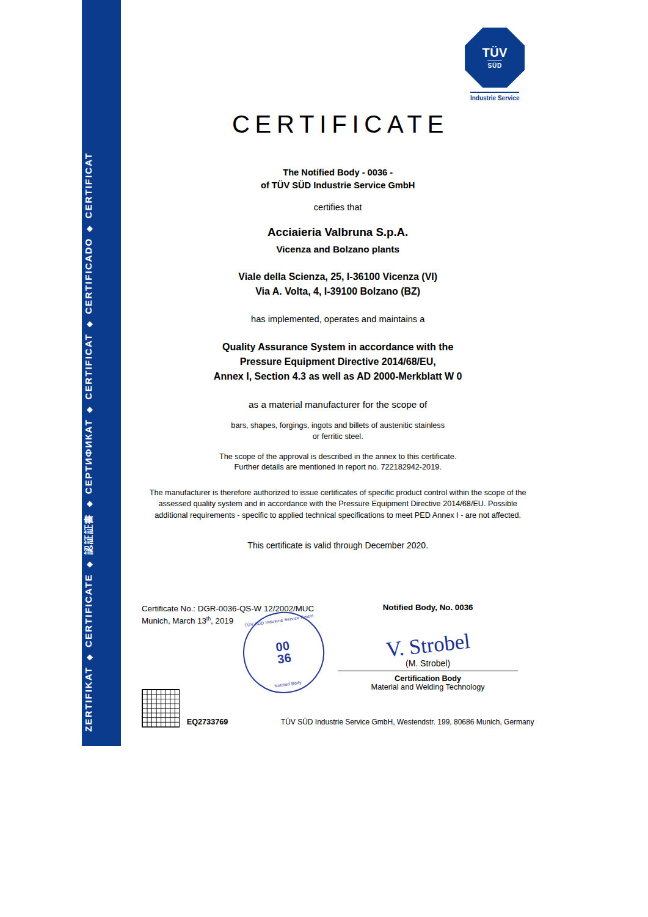ZERTIFIKAT ◆ CERTIFICATE ◆ 認証証書 ◆ СЕРТИФИКАТ ◆ CERTIFICAT ◆ CERTIFICADO ◆ CERTIFICAT
TÜV
SÜD
Industrie Service
CERTIFICATE
The Notified Body - 0036 -
of TÜV SÜD Industrie Service GmbH
certifies that
Acciaieria Valbruna S.p.A.
Vicenza and Bolzano plants
Viale della Scienza, 25, I-36100 Vicenza (VI)
Via A. Volta, 4, I-39100 Bolzano (BZ)
has implemented, operates and maintains a
Quality Assurance System in accordance with the
Pressure Equipment Directive 2014/68/EU,
Annex I, Section 4.3 as well as AD 2000-Merkblatt W 0
as a material manufacturer for the scope of
bars, shapes, forgings, ingots and billets of austenitic stainless
or ferritic steel.
The scope of the approval is described in the annex to this certificate.
Further details are mentioned in report no. 722182942-2019.
The manufacturer is therefore authorized to issue certificates of specific product control within the scope of the assessed quality system and in accordance with the Pressure Equipment Directive 2014/68/EU. Possible additional requirements - specific to applied technical specifications to meet PED Annex I - are not affected.
This certificate is valid through December 2020.
Certificate No.: DGR-0036-QS-W 12/2002/MUC
Munich, March 13th, 2019
TÜV SÜD Industrie Service GmbH
00
36
Notified Body
Notified Body, No. 0036
V. Strobel
(M. Strobel)
Certification Body
Material and Welding Technology
EQ2733769
TÜV SÜD Industrie Service GmbH, Westendstr. 199, 80686 Munich, Germany